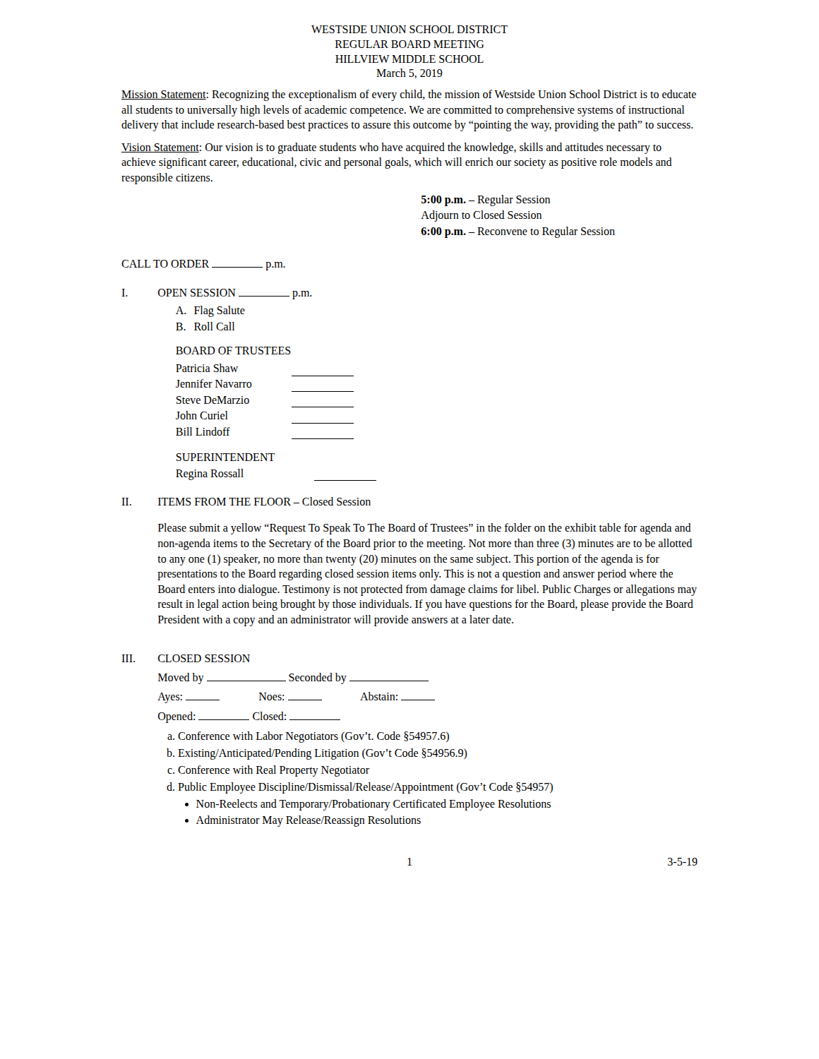WESTSIDE UNION SCHOOL DISTRICT
REGULAR BOARD MEETING
HILLVIEW MIDDLE SCHOOL
March 5, 2019
Mission Statement: Recognizing the exceptionalism of every child, the mission of Westside Union School District is to educate all students to universally high levels of academic competence. We are committed to comprehensive systems of instructional delivery that include research-based best practices to assure this outcome by “pointing the way, providing the path” to success.
Vision Statement: Our vision is to graduate students who have acquired the knowledge, skills and attitudes necessary to achieve significant career, educational, civic and personal goals, which will enrich our society as positive role models and responsible citizens.
5:00 p.m. – Regular Session
Adjourn to Closed Session
6:00 p.m. – Reconvene to Regular Session
CALL TO ORDER p.m.
I.
OPEN SESSION p.m.
A. Flag Salute
B. Roll Call
BOARD OF TRUSTEES
| Patricia Shaw | |
| Jennifer Navarro | |
| Steve DeMarzio | |
| John Curiel | |
| Bill Lindoff | |
| SUPERINTENDENT | |
| Regina Rossall | |
II.
ITEMS FROM THE FLOOR – Closed Session
Please submit a yellow “Request To Speak To The Board of Trustees” in the folder on the exhibit table for agenda and non-agenda items to the Secretary of the Board prior to the meeting. Not more than three (3) minutes are to be allotted to any one (1) speaker, no more than twenty (20) minutes on the same subject. This portion of the agenda is for presentations to the Board regarding closed session items only. This is not a question and answer period where the Board enters into dialogue. Testimony is not protected from damage claims for libel. Public Charges or allegations may result in legal action being brought by those individuals. If you have questions for the Board, please provide the Board President with a copy and an administrator will provide answers at a later date.
III.
CLOSED SESSION
Moved by Seconded by
Ayes: Noes: Abstain:
Opened: Closed:
Conference with Labor Negotiators (Gov’t. Code §54957.6)
Existing/Anticipated/Pending Litigation (Gov’t Code §54956.9)
Conference with Real Property Negotiator
Public Employee Discipline/Dismissal/Release/Appointment (Gov’t Code §54957)
Non-Reelects and Temporary/Probationary Certificated Employee Resolutions
Administrator May Release/Reassign Resolutions
3-5-19
1